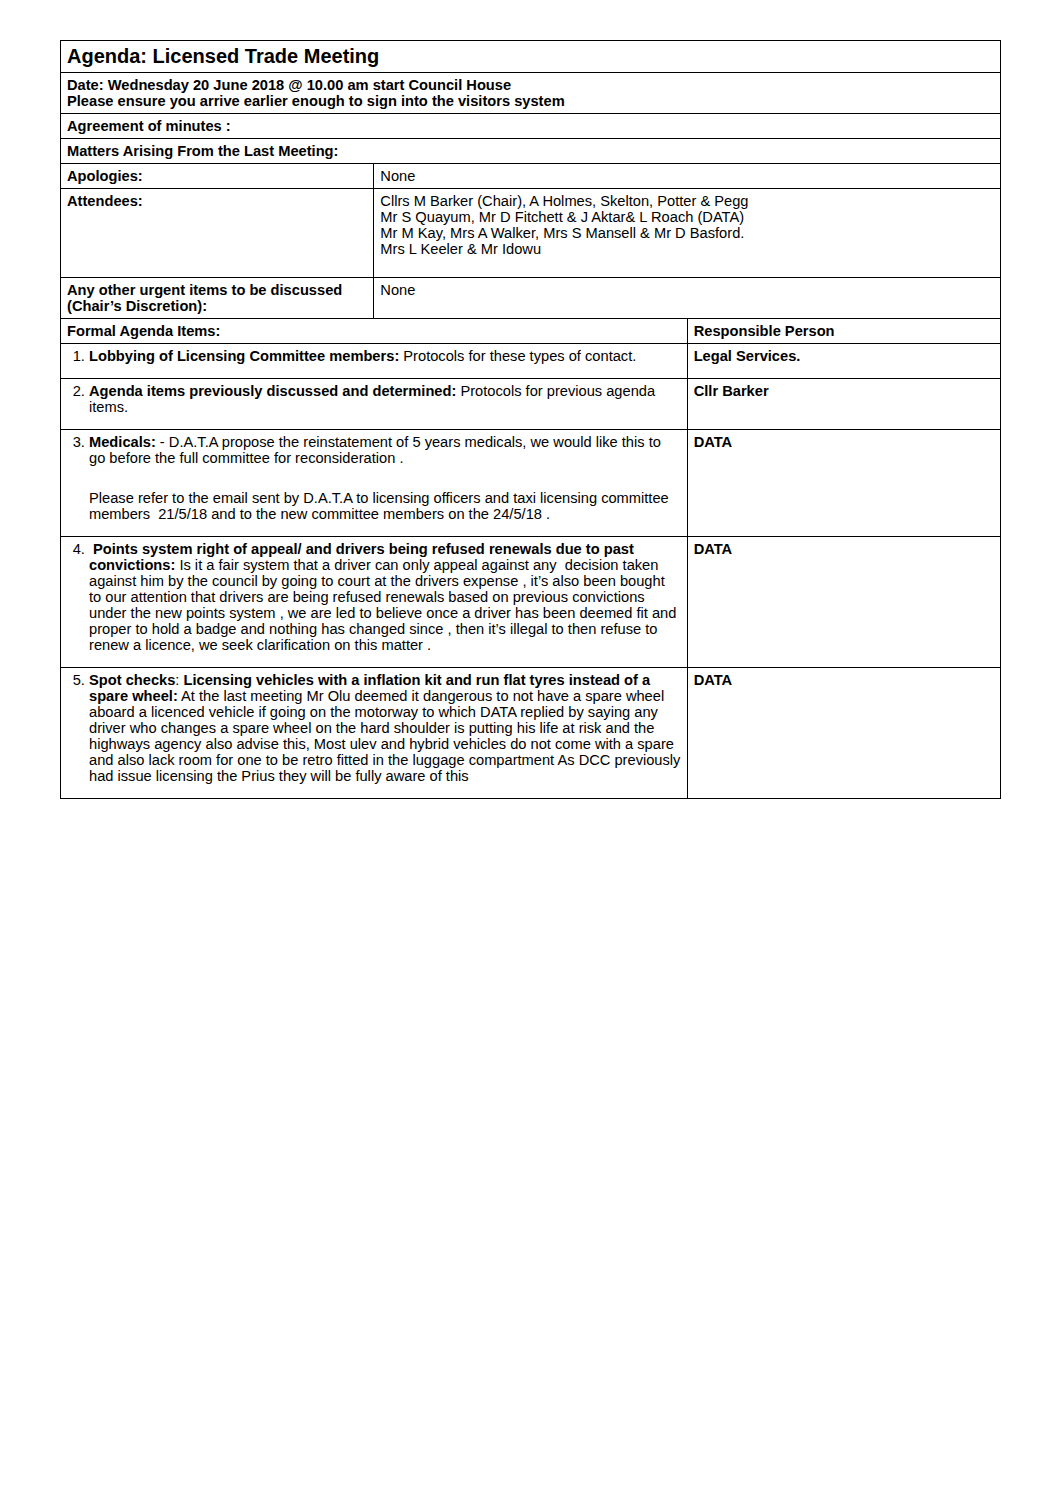| Agenda: Licensed Trade Meeting |
| Date: Wednesday 20 June 2018 @ 10.00 am start Council House Please ensure you arrive earlier enough to sign into the visitors system |
| Agreement of minutes : |
| Matters Arising From the Last Meeting: |
| Apologies: | None |
| Attendees: | Cllrs M Barker (Chair), A Holmes, Skelton, Potter & Pegg Mr S Quayum, Mr D Fitchett & J Aktar& L Roach (DATA) Mr M Kay, Mrs A Walker, Mrs S Mansell & Mr D Basford. Mrs L Keeler & Mr Idowu |
| Any other urgent items to be discussed (Chair’s Discretion): | None |
| Formal Agenda Items: | Responsible Person |
| Lobbying of Licensing Committee members: Protocols for these types of contact. | Legal Services. |
| Agenda items previously discussed and determined: Protocols for previous agenda items. | Cllr Barker |
| Medicals: - D.A.T.A propose the reinstatement of 5 years medicals, we would like this to go before the full committee for reconsideration . Please refer to the email sent by D.A.T.A to licensing officers and taxi licensing committee members 21/5/18 and to the new committee members on the 24/5/18 . | DATA |
| Points system right of appeal/ and drivers being refused renewals due to past convictions: Is it a fair system that a driver can only appeal against any decision taken against him by the council by going to court at the drivers expense , it’s also been bought to our attention that drivers are being refused renewals based on previous convictions under the new points system , we are led to believe once a driver has been deemed fit and proper to hold a badge and nothing has changed since , then it’s illegal to then refuse to renew a licence, we seek clarification on this matter . | DATA |
| Spot checks : Licensing vehicles with a inflation kit and run flat tyres instead of a spare wheel: At the last meeting Mr Olu deemed it dangerous to not have a spare wheel aboard a licenced vehicle if going on the motorway to which DATA replied by saying any driver who changes a spare wheel on the hard shoulder is putting his life at risk and the highways agency also advise this, Most ulev and hybrid vehicles do not come with a spare and also lack room for one to be retro fitted in the luggage compartment As DCC previously had issue licensing the Prius they will be fully aware of this | DATA |